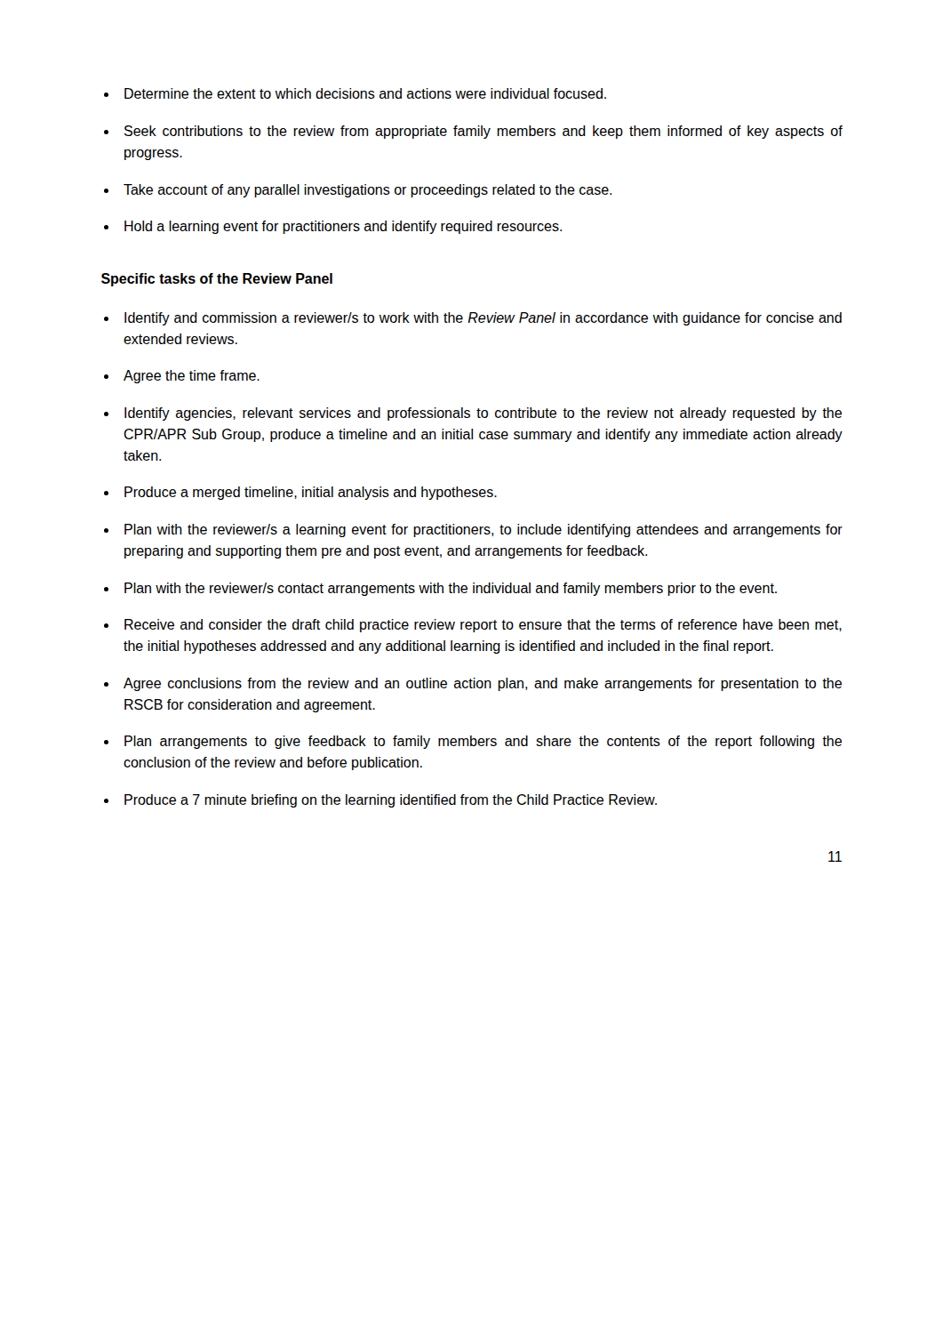Determine the extent to which decisions and actions were individual focused.
Seek contributions to the review from appropriate family members and keep them informed of key aspects of progress.
Take account of any parallel investigations or proceedings related to the case.
Hold a learning event for practitioners and identify required resources.
Specific tasks of the Review Panel
Identify and commission a reviewer/s to work with the Review Panel in accordance with guidance for concise and extended reviews.
Agree the time frame.
Identify agencies, relevant services and professionals to contribute to the review not already requested by the CPR/APR Sub Group, produce a timeline and an initial case summary and identify any immediate action already taken.
Produce a merged timeline, initial analysis and hypotheses.
Plan with the reviewer/s a learning event for practitioners, to include identifying attendees and arrangements for preparing and supporting them pre and post event, and arrangements for feedback.
Plan with the reviewer/s contact arrangements with the individual and family members prior to the event.
Receive and consider the draft child practice review report to ensure that the terms of reference have been met, the initial hypotheses addressed and any additional learning is identified and included in the final report.
Agree conclusions from the review and an outline action plan, and make arrangements for presentation to the RSCB for consideration and agreement.
Plan arrangements to give feedback to family members and share the contents of the report following the conclusion of the review and before publication.
Produce a 7 minute briefing on the learning identified from the Child Practice Review.
11